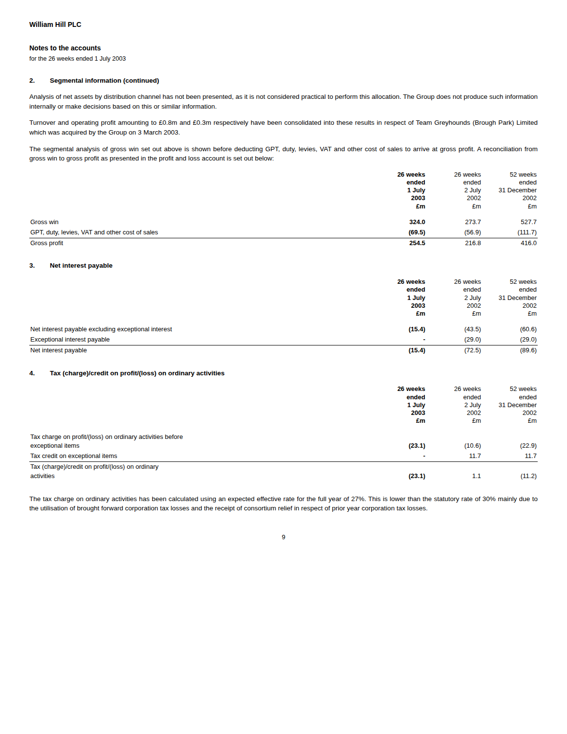William Hill PLC
Notes to the accounts
for the 26 weeks ended 1 July 2003
2. Segmental information (continued)
Analysis of net assets by distribution channel has not been presented, as it is not considered practical to perform this allocation. The Group does not produce such information internally or make decisions based on this or similar information.
Turnover and operating profit amounting to £0.8m and £0.3m respectively have been consolidated into these results in respect of Team Greyhounds (Brough Park) Limited which was acquired by the Group on 3 March 2003.
The segmental analysis of gross win set out above is shown before deducting GPT, duty, levies, VAT and other cost of sales to arrive at gross profit. A reconciliation from gross win to gross profit as presented in the profit and loss account is set out below:
| | 26 weeks ended 1 July 2003 £m | 26 weeks ended 2 July 2002 £m | 52 weeks ended 31 December 2002 £m |
| --- | --- | --- | --- |
| Gross win | 324.0 | 273.7 | 527.7 |
| GPT, duty, levies, VAT and other cost of sales | (69.5) | (56.9) | (111.7) |
| Gross profit | 254.5 | 216.8 | 416.0 |
3. Net interest payable
| | 26 weeks ended 1 July 2003 £m | 26 weeks ended 2 July 2002 £m | 52 weeks ended 31 December 2002 £m |
| --- | --- | --- | --- |
| Net interest payable excluding exceptional interest | (15.4) | (43.5) | (60.6) |
| Exceptional interest payable | - | (29.0) | (29.0) |
| Net interest payable | (15.4) | (72.5) | (89.6) |
4. Tax (charge)/credit on profit/(loss) on ordinary activities
| | 26 weeks ended 1 July 2003 £m | 26 weeks ended 2 July 2002 £m | 52 weeks ended 31 December 2002 £m |
| --- | --- | --- | --- |
| Tax charge on profit/(loss) on ordinary activities before exceptional items | (23.1) | (10.6) | (22.9) |
| Tax credit on exceptional items | - | 11.7 | 11.7 |
| Tax (charge)/credit on profit/(loss) on ordinary activities | (23.1) | 1.1 | (11.2) |
The tax charge on ordinary activities has been calculated using an expected effective rate for the full year of 27%. This is lower than the statutory rate of 30% mainly due to the utilisation of brought forward corporation tax losses and the receipt of consortium relief in respect of prior year corporation tax losses.
9